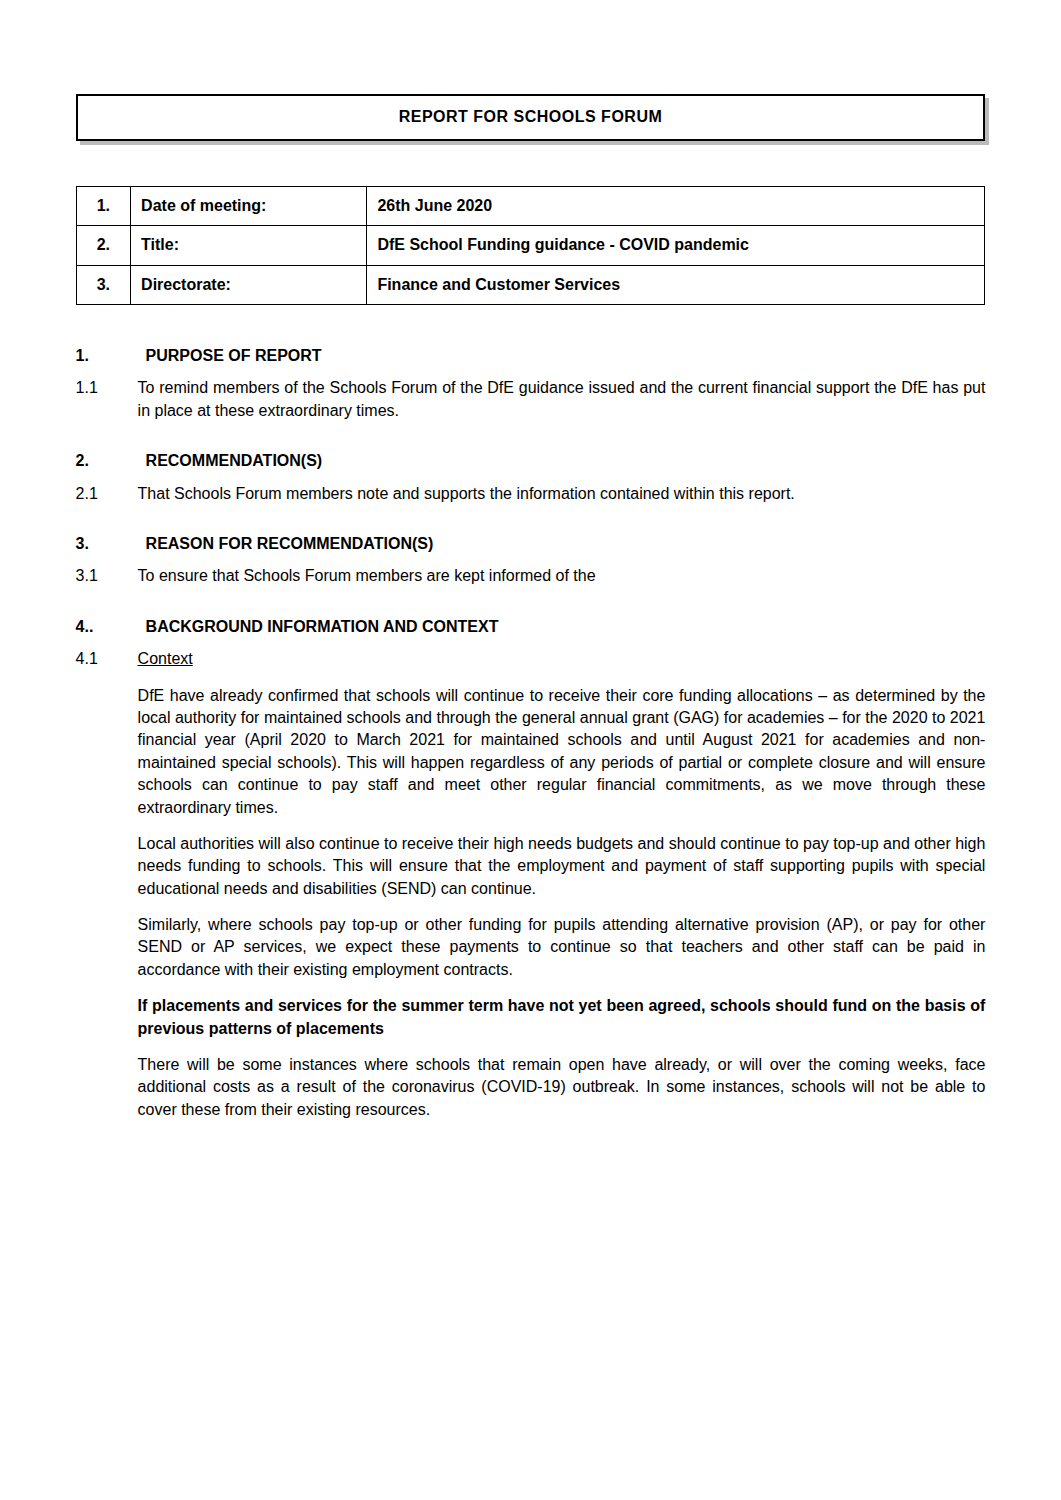REPORT FOR SCHOOLS FORUM
| 1. | Date of meeting: | 26th June 2020 |
| 2. | Title: | DfE School Funding guidance - COVID pandemic |
| 3. | Directorate: | Finance and Customer Services |
1. Purpose of report
1.1 To remind members of the Schools Forum of the DfE guidance issued and the current financial support the DfE has put in place at these extraordinary times.
2. Recommendation(s)
2.1 That Schools Forum members note and supports the information contained within this report.
3. Reason for recommendation(s)
3.1 To ensure that Schools Forum members are kept informed of the
4.. Background information and context
4.1 Context
DfE have already confirmed that schools will continue to receive their core funding allocations – as determined by the local authority for maintained schools and through the general annual grant (GAG) for academies – for the 2020 to 2021 financial year (April 2020 to March 2021 for maintained schools and until August 2021 for academies and non-maintained special schools). This will happen regardless of any periods of partial or complete closure and will ensure schools can continue to pay staff and meet other regular financial commitments, as we move through these extraordinary times.
Local authorities will also continue to receive their high needs budgets and should continue to pay top-up and other high needs funding to schools. This will ensure that the employment and payment of staff supporting pupils with special educational needs and disabilities (SEND) can continue.
Similarly, where schools pay top-up or other funding for pupils attending alternative provision (AP), or pay for other SEND or AP services, we expect these payments to continue so that teachers and other staff can be paid in accordance with their existing employment contracts.
If placements and services for the summer term have not yet been agreed, schools should fund on the basis of previous patterns of placements
There will be some instances where schools that remain open have already, or will over the coming weeks, face additional costs as a result of the coronavirus (COVID-19) outbreak. In some instances, schools will not be able to cover these from their existing resources.